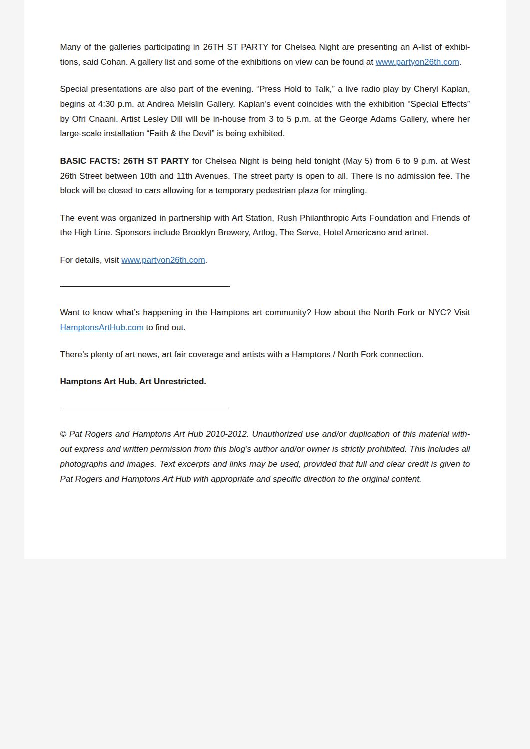Many of the galleries participating in 26TH ST PARTY for Chelsea Night are presenting an A-list of exhibitions, said Cohan. A gallery list and some of the exhibitions on view can be found at www.partyon26th.com.
Special presentations are also part of the evening. “Press Hold to Talk,” a live radio play by Cheryl Kaplan, begins at 4:30 p.m. at Andrea Meislin Gallery. Kaplan’s event coincides with the exhibition “Special Effects” by Ofri Cnaani. Artist Lesley Dill will be in-house from 3 to 5 p.m. at the George Adams Gallery, where her large-scale installation “Faith & the Devil” is being exhibited.
BASIC FACTS: 26TH ST PARTY for Chelsea Night is being held tonight (May 5) from 6 to 9 p.m. at West 26th Street between 10th and 11th Avenues. The street party is open to all. There is no admission fee. The block will be closed to cars allowing for a temporary pedestrian plaza for mingling.
The event was organized in partnership with Art Station, Rush Philanthropic Arts Foundation and Friends of the High Line. Sponsors include Brooklyn Brewery, Artlog, The Serve, Hotel Americano and artnet.
For details, visit www.partyon26th.com.
Want to know what’s happening in the Hamptons art community? How about the North Fork or NYC? Visit HamptonsArtHub.com to find out.
There’s plenty of art news, art fair coverage and artists with a Hamptons / North Fork connection.
Hamptons Art Hub. Art Unrestricted.
© Pat Rogers and Hamptons Art Hub 2010-2012. Unauthorized use and/or duplication of this material without express and written permission from this blog’s author and/or owner is strictly prohibited. This includes all photographs and images. Text excerpts and links may be used, provided that full and clear credit is given to Pat Rogers and Hamptons Art Hub with appropriate and specific direction to the original content.